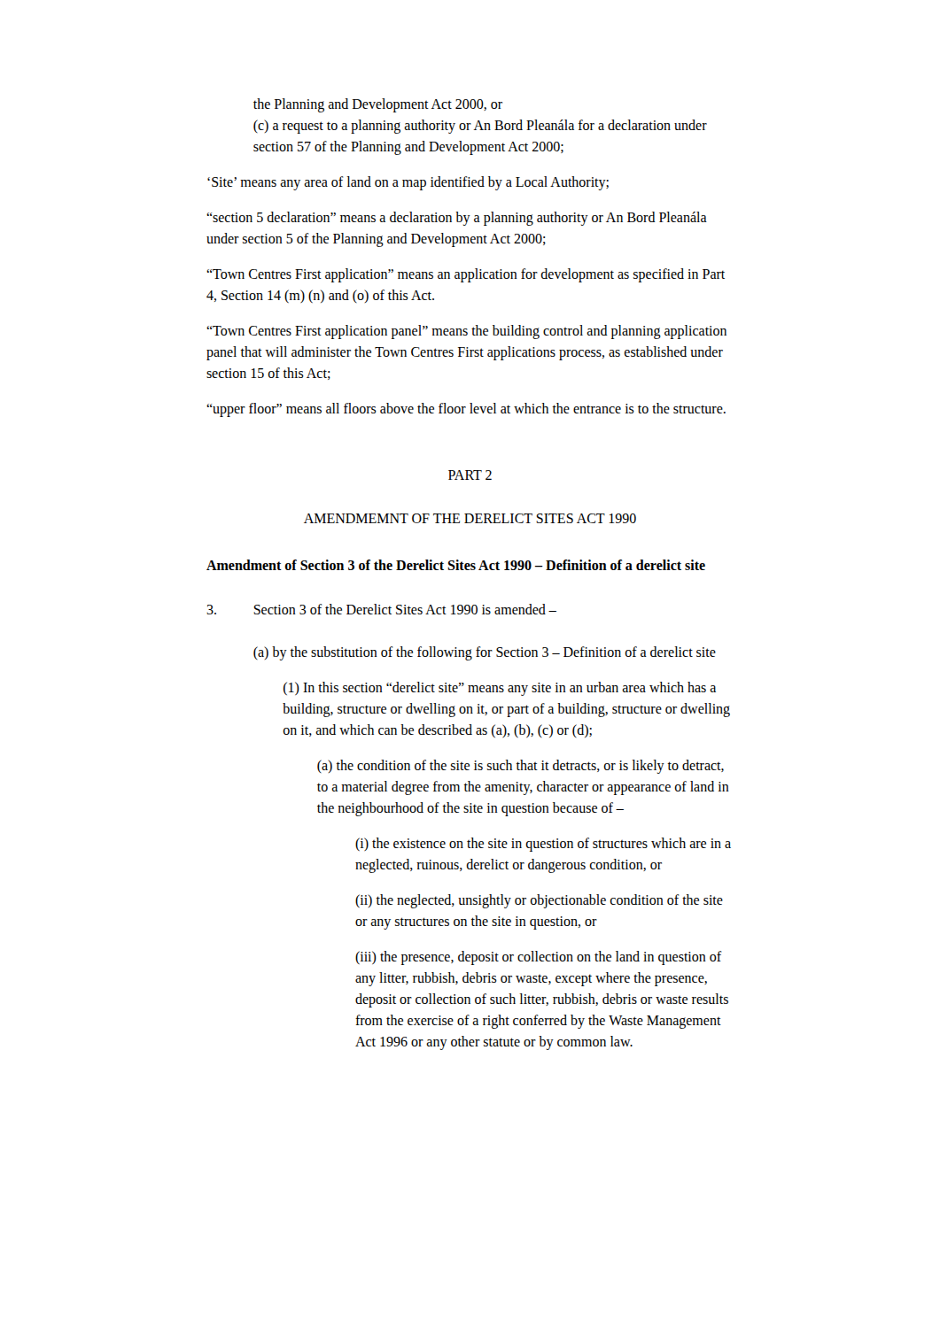the Planning and Development Act 2000, or
(c) a request to a planning authority or An Bord Pleanála for a declaration under section 57 of the Planning and Development Act 2000;
‘Site’ means any area of land on a map identified by a Local Authority;
“section 5 declaration” means a declaration by a planning authority or An Bord Pleanála under section 5 of the Planning and Development Act 2000;
“Town Centres First application” means an application for development as specified in Part 4, Section 14 (m) (n) and (o) of this Act.
“Town Centres First application panel” means the building control and planning application panel that will administer the Town Centres First applications process, as established under section 15 of this Act;
“upper floor” means all floors above the floor level at which the entrance is to the structure.
PART 2
AMENDMEMNT OF THE DERELICT SITES ACT 1990
Amendment of Section 3 of the Derelict Sites Act 1990 – Definition of a derelict site
3. Section 3 of the Derelict Sites Act 1990 is amended –
(a) by the substitution of the following for Section 3 – Definition of a derelict site
(1) In this section “derelict site” means any site in an urban area which has a building, structure or dwelling on it, or part of a building, structure or dwelling on it, and which can be described as (a), (b), (c) or (d);
(a) the condition of the site is such that it detracts, or is likely to detract, to a material degree from the amenity, character or appearance of land in the neighbourhood of the site in question because of –
(i) the existence on the site in question of structures which are in a neglected, ruinous, derelict or dangerous condition, or
(ii) the neglected, unsightly or objectionable condition of the site or any structures on the site in question, or
(iii) the presence, deposit or collection on the land in question of any litter, rubbish, debris or waste, except where the presence, deposit or collection of such litter, rubbish, debris or waste results from the exercise of a right conferred by the Waste Management Act 1996 or any other statute or by common law.